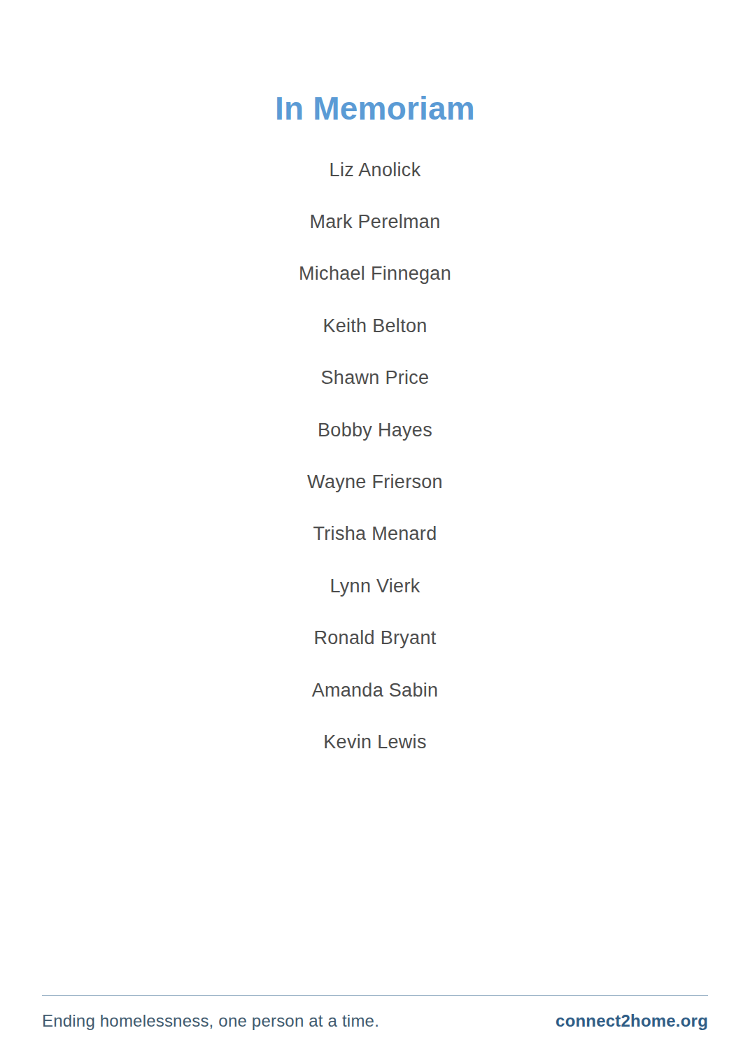In Memoriam
Liz Anolick
Mark Perelman
Michael Finnegan
Keith Belton
Shawn Price
Bobby Hayes
Wayne Frierson
Trisha Menard
Lynn Vierk
Ronald Bryant
Amanda Sabin
Kevin Lewis
Ending homelessness, one person at a time. connect2home.org